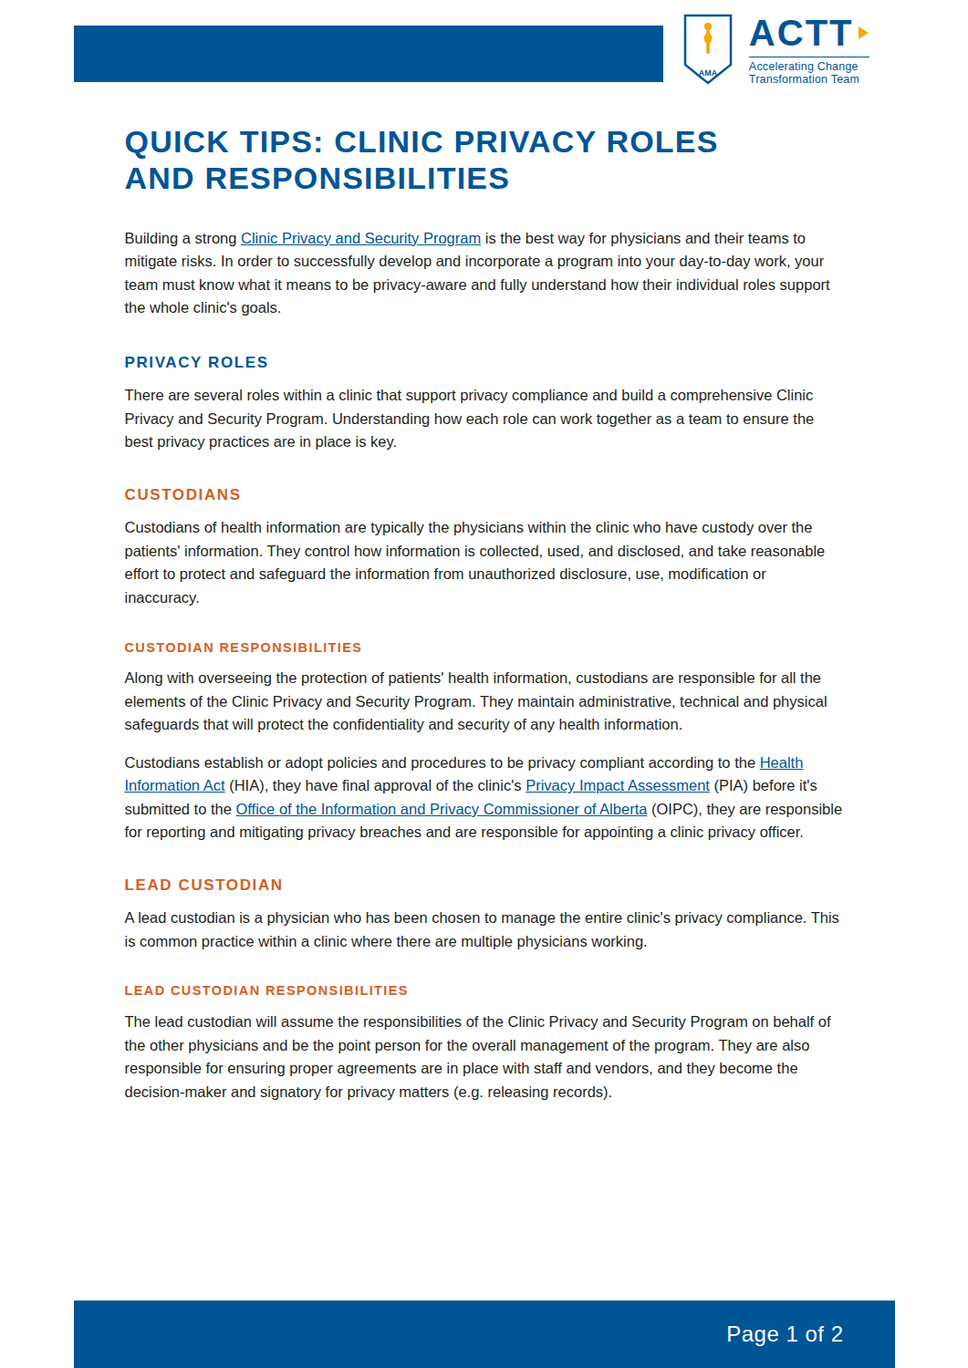AMA
ACTT
Accelerating Change
Transformation Team
Quick Tips: Clinic Privacy Roles
and Responsibilities
Building a strong Clinic Privacy and Security Program is the best way for physicians and their teams to mitigate risks. In order to successfully develop and incorporate a program into your day-to-day work, your team must know what it means to be privacy-aware and fully understand how their individual roles support the whole clinic's goals.
Privacy Roles
There are several roles within a clinic that support privacy compliance and build a comprehensive Clinic Privacy and Security Program. Understanding how each role can work together as a team to ensure the best privacy practices are in place is key.
Custodians
Custodians of health information are typically the physicians within the clinic who have custody over the patients' information. They control how information is collected, used, and disclosed, and take reasonable effort to protect and safeguard the information from unauthorized disclosure, use, modification or inaccuracy.
Custodian Responsibilities
Along with overseeing the protection of patients' health information, custodians are responsible for all the elements of the Clinic Privacy and Security Program. They maintain administrative, technical and physical safeguards that will protect the confidentiality and security of any health information.
Custodians establish or adopt policies and procedures to be privacy compliant according to the Health Information Act (HIA), they have final approval of the clinic's Privacy Impact Assessment (PIA) before it's submitted to the Office of the Information and Privacy Commissioner of Alberta (OIPC), they are responsible for reporting and mitigating privacy breaches and are responsible for appointing a clinic privacy officer.
Lead Custodian
A lead custodian is a physician who has been chosen to manage the entire clinic's privacy compliance. This is common practice within a clinic where there are multiple physicians working.
Lead Custodian Responsibilities
The lead custodian will assume the responsibilities of the Clinic Privacy and Security Program on behalf of the other physicians and be the point person for the overall management of the program. They are also responsible for ensuring proper agreements are in place with staff and vendors, and they become the decision-maker and signatory for privacy matters (e.g. releasing records).
Page 1 of 2